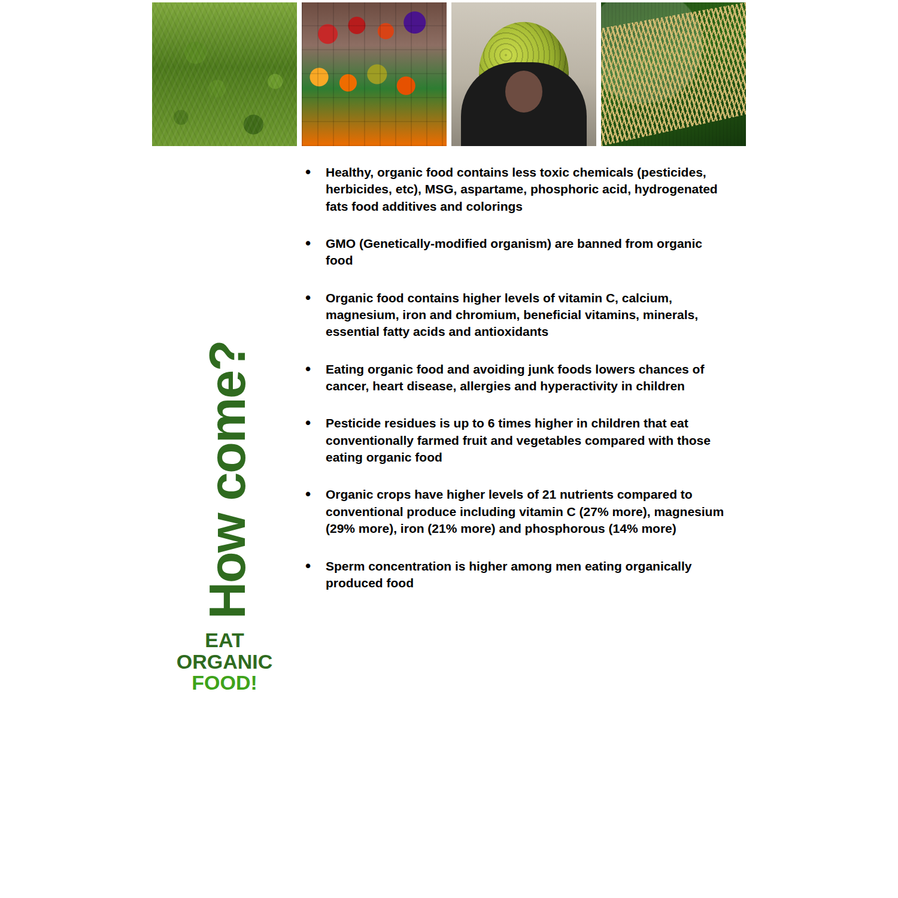How come?
EAT
ORGANIC
FOOD!
Healthy, organic food contains less toxic chemicals (pesticides, herbicides, etc), MSG, aspartame, phosphoric acid, hydrogenated fats food additives and colorings
GMO (Genetically-modified organism) are banned from organic food
Organic food contains higher levels of vitamin C, calcium, magnesium, iron and chromium, beneficial vitamins, minerals, essential fatty acids and antioxidants
Eating organic food and avoiding junk foods lowers chances of cancer, heart disease, allergies and hyperactivity in children
Pesticide residues is up to 6 times higher in children that eat conventionally farmed fruit and vegetables compared with those eating organic food
Organic crops have higher levels of 21 nutrients compared to conventional produce including vitamin C (27% more), magnesium (29% more), iron (21% more) and phosphorous (14% more)
Sperm concentration is higher among men eating organically produced food